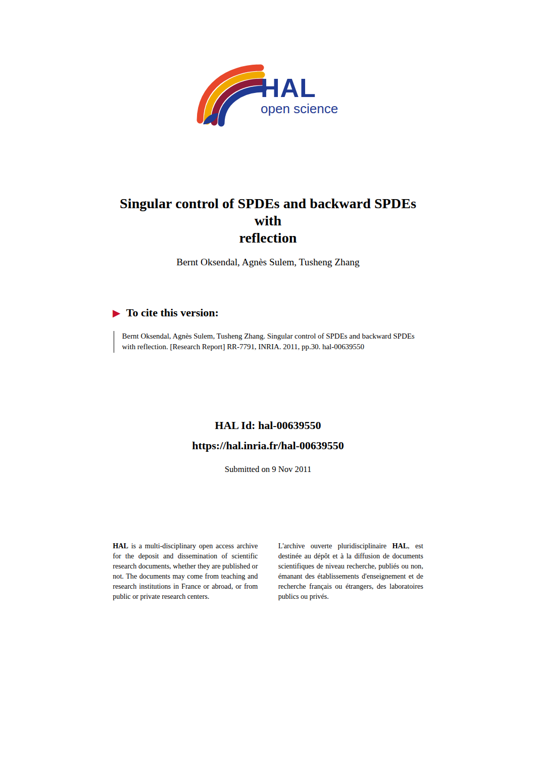HAL open science
Singular control of SPDEs and backward SPDEs with
reflection
Bernt Oksendal, Agnès Sulem, Tusheng Zhang
▶
To cite this version:
Bernt Oksendal, Agnès Sulem, Tusheng Zhang. Singular control of SPDEs and backward SPDEs with reflection. [Research Report] RR-7791, INRIA. 2011, pp.30. hal-00639550
HAL Id: hal-00639550
https://hal.inria.fr/hal-00639550
Submitted on 9 Nov 2011
HAL is a multi-disciplinary open access archive for the deposit and dissemination of scientific research documents, whether they are published or not. The documents may come from teaching and research institutions in France or abroad, or from public or private research centers.
L'archive ouverte pluridisciplinaire HAL, est destinée au dépôt et à la diffusion de documents scientifiques de niveau recherche, publiés ou non, émanant des établissements d'enseignement et de recherche français ou étrangers, des laboratoires publics ou privés.